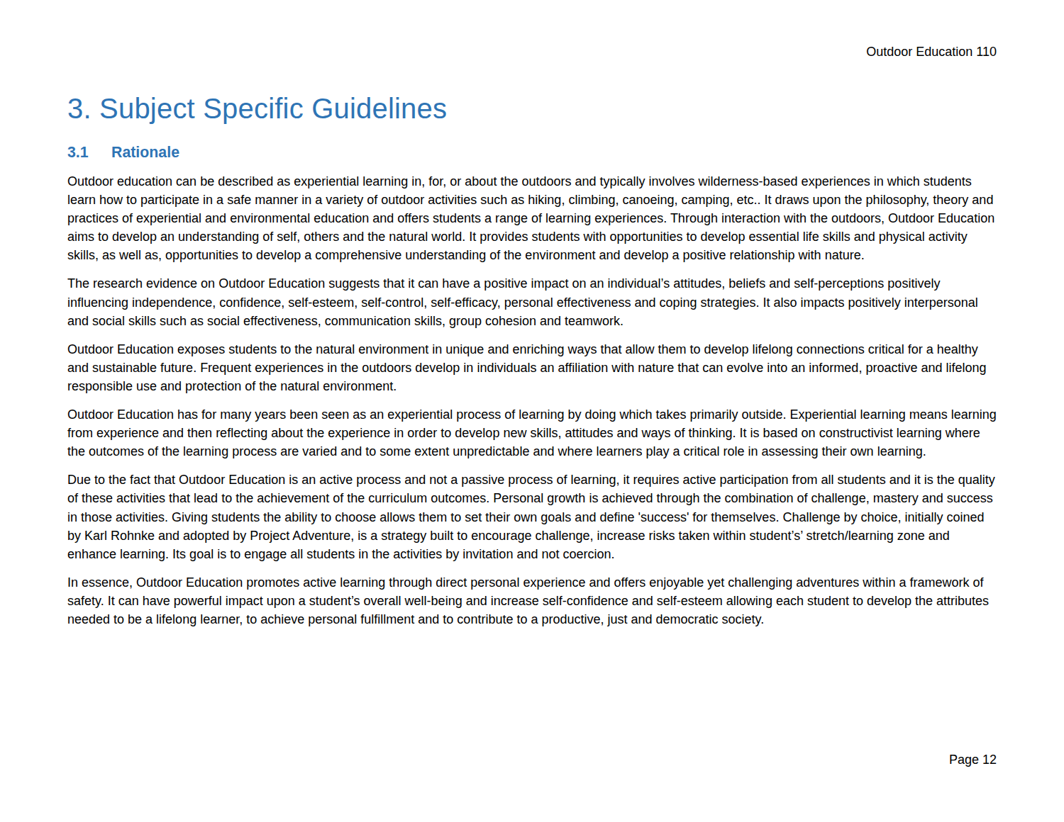Outdoor Education 110
3. Subject Specific Guidelines
3.1 Rationale
Outdoor education can be described as experiential learning in, for, or about the outdoors and typically involves wilderness-based experiences in which students learn how to participate in a safe manner in a variety of outdoor activities such as hiking, climbing, canoeing, camping, etc.. It draws upon the philosophy, theory and practices of experiential and environmental education and offers students a range of learning experiences. Through interaction with the outdoors, Outdoor Education aims to develop an understanding of self, others and the natural world. It provides students with opportunities to develop essential life skills and physical activity skills, as well as, opportunities to develop a comprehensive understanding of the environment and develop a positive relationship with nature.
The research evidence on Outdoor Education suggests that it can have a positive impact on an individual’s attitudes, beliefs and self-perceptions positively influencing independence, confidence, self-esteem, self-control, self-efficacy, personal effectiveness and coping strategies. It also impacts positively interpersonal and social skills such as social effectiveness, communication skills, group cohesion and teamwork.
Outdoor Education exposes students to the natural environment in unique and enriching ways that allow them to develop lifelong connections critical for a healthy and sustainable future. Frequent experiences in the outdoors develop in individuals an affiliation with nature that can evolve into an informed, proactive and lifelong responsible use and protection of the natural environment.
Outdoor Education has for many years been seen as an experiential process of learning by doing which takes primarily outside. Experiential learning means learning from experience and then reflecting about the experience in order to develop new skills, attitudes and ways of thinking. It is based on constructivist learning where the outcomes of the learning process are varied and to some extent unpredictable and where learners play a critical role in assessing their own learning.
Due to the fact that Outdoor Education is an active process and not a passive process of learning, it requires active participation from all students and it is the quality of these activities that lead to the achievement of the curriculum outcomes. Personal growth is achieved through the combination of challenge, mastery and success in those activities. Giving students the ability to choose allows them to set their own goals and define 'success' for themselves. Challenge by choice, initially coined by Karl Rohnke and adopted by Project Adventure, is a strategy built to encourage challenge, increase risks taken within student’s’ stretch/learning zone and enhance learning. Its goal is to engage all students in the activities by invitation and not coercion.
In essence, Outdoor Education promotes active learning through direct personal experience and offers enjoyable yet challenging adventures within a framework of safety. It can have powerful impact upon a student’s overall well-being and increase self-confidence and self-esteem allowing each student to develop the attributes needed to be a lifelong learner, to achieve personal fulfillment and to contribute to a productive, just and democratic society.
Page 12